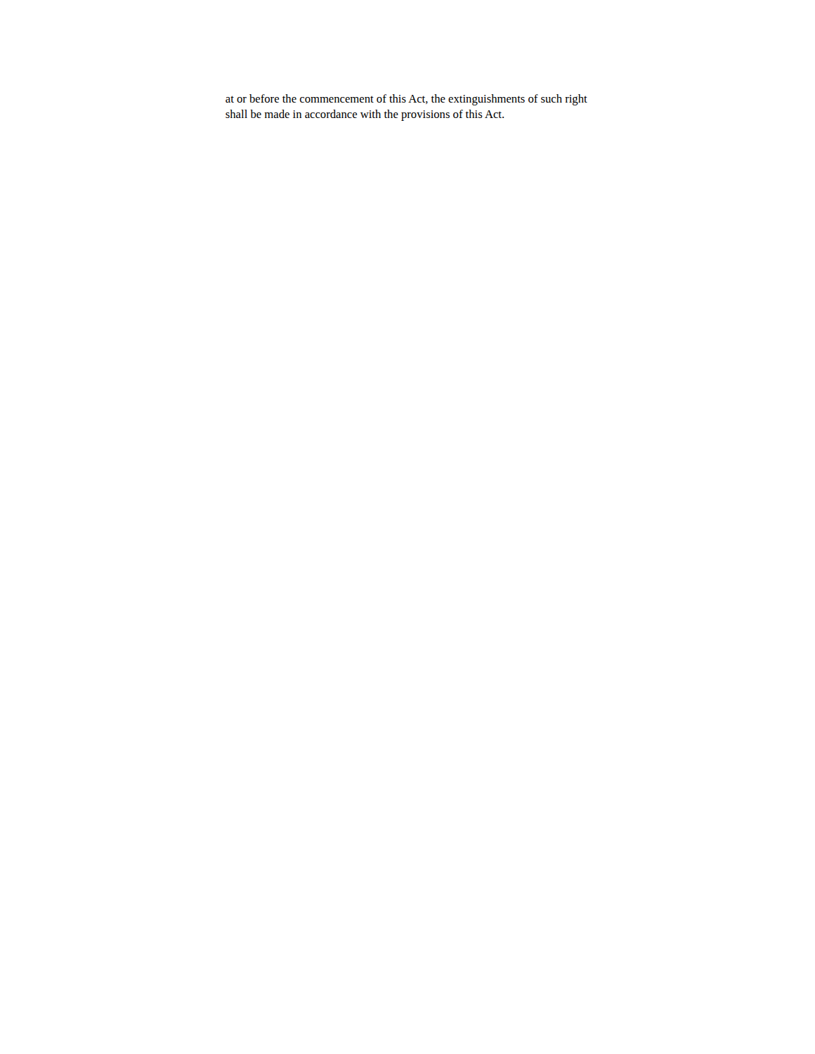at or before the commencement of this Act, the extinguishments of such right shall be made in accordance with the provisions of this Act.